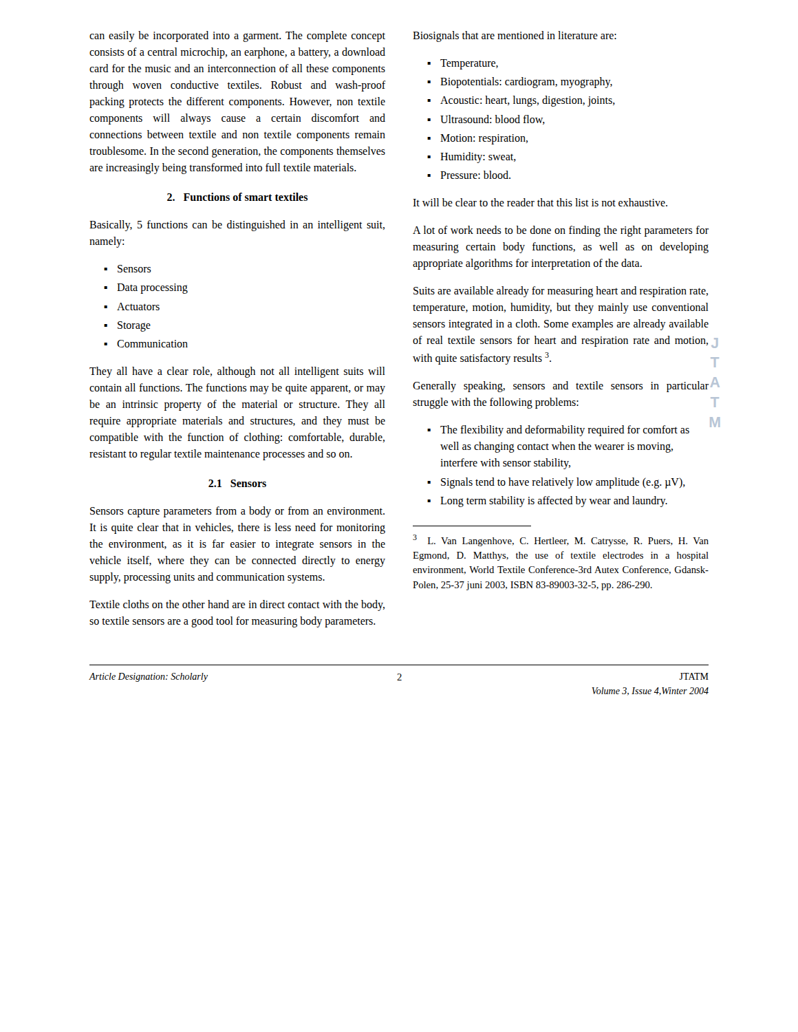J
T
A
T
M
can easily be incorporated into a garment. The complete concept consists of a central microchip, an earphone, a battery, a download card for the music and an interconnection of all these components through woven conductive textiles. Robust and wash-proof packing protects the different components. However, non textile components will always cause a certain discomfort and connections between textile and non textile components remain troublesome. In the second generation, the components themselves are increasingly being transformed into full textile materials.
2. Functions of smart textiles
Basically, 5 functions can be distinguished in an intelligent suit, namely:
Sensors
Data processing
Actuators
Storage
Communication
They all have a clear role, although not all intelligent suits will contain all functions. The functions may be quite apparent, or may be an intrinsic property of the material or structure. They all require appropriate materials and structures, and they must be compatible with the function of clothing: comfortable, durable, resistant to regular textile maintenance processes and so on.
2.1 Sensors
Sensors capture parameters from a body or from an environment. It is quite clear that in vehicles, there is less need for monitoring the environment, as it is far easier to integrate sensors in the vehicle itself, where they can be connected directly to energy supply, processing units and communication systems.
Textile cloths on the other hand are in direct contact with the body, so textile sensors are a good tool for measuring body parameters.
Biosignals that are mentioned in literature are:
Temperature,
Biopotentials: cardiogram, myography,
Acoustic: heart, lungs, digestion, joints,
Ultrasound: blood flow,
Motion: respiration,
Humidity: sweat,
Pressure: blood.
It will be clear to the reader that this list is not exhaustive.
A lot of work needs to be done on finding the right parameters for measuring certain body functions, as well as on developing appropriate algorithms for interpretation of the data.
Suits are available already for measuring heart and respiration rate, temperature, motion, humidity, but they mainly use conventional sensors integrated in a cloth. Some examples are already available of real textile sensors for heart and respiration rate and motion, with quite satisfactory results 3.
Generally speaking, sensors and textile sensors in particular struggle with the following problems:
The flexibility and deformability required for comfort as well as changing contact when the wearer is moving, interfere with sensor stability,
Signals tend to have relatively low amplitude (e.g. µV),
Long term stability is affected by wear and laundry.
3 L. Van Langenhove, C. Hertleer, M. Catrysse, R. Puers, H. Van Egmond, D. Matthys, the use of textile electrodes in a hospital environment, World Textile Conference-3rd Autex Conference, Gdansk-Polen, 25-37 juni 2003, ISBN 83-89003-32-5, pp. 286-290.
Article Designation: Scholarly
2
JTATM
Volume 3, Issue 4,Winter 2004